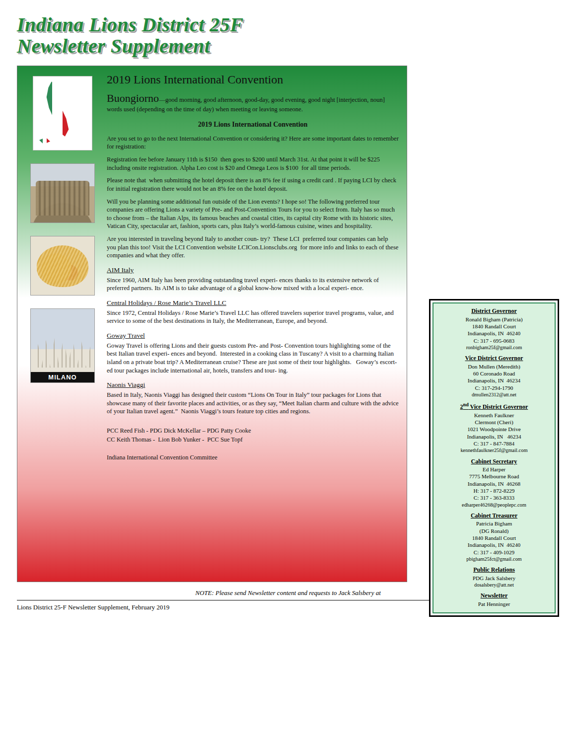Indiana Lions District 25F
Newsletter Supplement
MILANO
2019 Lions International Convention
Buongiorno—good morning, good afternoon, good-day, good evening, good night [interjection, noun] words used (depending on the time of day) when meeting or leaving someone.
2019 Lions International Convention
Are you set to go to the next International Convention or considering it? Here are some important dates to remember for registration:
Registration fee before January 11th is $150 then goes to $200 until March 31st. At that point it will be $225 including onsite registration. Alpha Leo cost is $20 and Omega Leos is $100 for all time periods.
Please note that when submitting the hotel deposit there is an 8% fee if using a credit card . If paying LCI by check for initial registration there would not be an 8% fee on the hotel deposit.
Will you be planning some additional fun outside of the Lion events? I hope so! The following preferred tour companies are offering Lions a variety of Pre- and Post-Convention Tours for you to select from. Italy has so much to choose from – the Italian Alps, its famous beaches and coastal cities, its capital city Rome with its historic sites, Vatican City, spectacular art, fashion, sports cars, plus Italy’s world-famous cuisine, wines and hospitality.
Are you interested in traveling beyond Italy to another coun- try? These LCI preferred tour companies can help you plan this too! Visit the LCI Convention website LCICon.Lionsclubs.org for more info and links to each of these companies and what they offer.
AIM Italy
Since 1960, AIM Italy has been providing outstanding travel experi- ences thanks to its extensive network of preferred partners. Its AIM is to take advantage of a global know-how mixed with a local experi- ence.
Central Holidays / Rose Marie’s Travel LLC
Since 1972, Central Holidays / Rose Marie’s Travel LLC has offered travelers superior travel programs, value, and service to some of the best destinations in Italy, the Mediterranean, Europe, and beyond.
Goway Travel
Goway Travel is offering Lions and their guests custom Pre- and Post- Convention tours highlighting some of the best Italian travel experi- ences and beyond. Interested in a cooking class in Tuscany? A visit to a charming Italian island on a private boat trip? A Mediterranean cruise? These are just some of their tour highlights. Goway’s escort- ed tour packages include international air, hotels, transfers and tour- ing.
Naonis Viaggi
Based in Italy, Naonis Viaggi has designed their custom “Lions On Tour in Italy” tour packages for Lions that showcase many of their favorite places and activities, or as they say, “Meet Italian charm and culture with the advice of your Italian travel agent.” Naonis Viaggi’s tours feature top cities and regions.
PCC Reed Fish - PDG Dick McKellar – PDG Patty Cooke
CC Keith Thomas - Lion Bob Yunker - PCC Sue Topf
Indiana International Convention Committee
District Governor
Ronald Bigham (Patricia)
1840 Randall Court
Indianapolis, IN 46240
C: 317 - 695-0683
ronbigham25f@gmail.com
Vice District Governor
Don Mullen (Meredith)
60 Coronado Road
Indianapolis, IN 46234
C: 317-294-1790
dmullen2312@att.net
2nd Vice District Governor
Kenneth Faulkner
Clermont (Cheri)
1021 Woodpointe Drive
Indianapolis, IN 46234
C: 317 - 847-7884
kennethfaulkner25f@gmail.com
Cabinet Secretary
Ed Harper
7775 Melbourne Road
Indianapolis, IN 46268
H: 317 - 872-8229
C: 317 - 363-8333
edharper46268@peoplepc.com
Cabinet Treasurer
Patricia Bigham
(DG Ronald)
1840 Randall Court
Indianapolis, IN 46240
C: 317 - 409-1029
pbigham25fct@gmail.com
Public Relations
PDG Jack Salsbery
dosalsbery@att.net
Newsletter
Pat Henninger
NOTE: Please send Newsletter content and requests to Jack Salsbery at
Lions District 25-F Newsletter Supplement, February 2019 Page 1 of 6